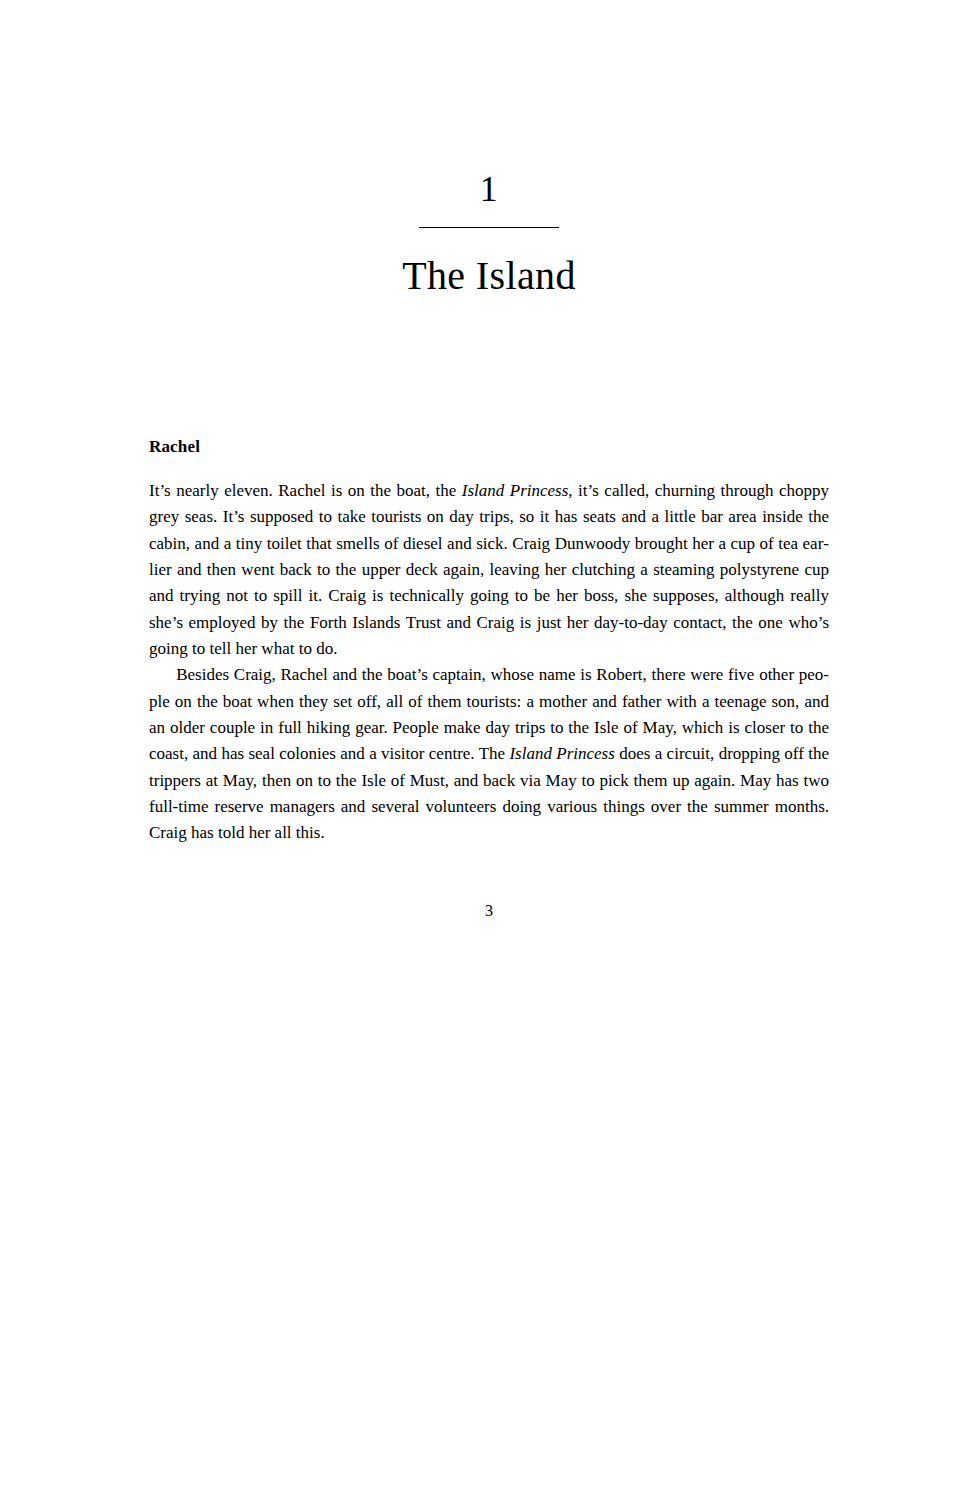1
The Island
Rachel
It’s nearly eleven. Rachel is on the boat, the Island Princess, it’s called, churning through choppy grey seas. It’s supposed to take tourists on day trips, so it has seats and a little bar area inside the cabin, and a tiny toilet that smells of diesel and sick. Craig Dunwoody brought her a cup of tea earlier and then went back to the upper deck again, leaving her clutching a steaming polystyrene cup and trying not to spill it. Craig is technically going to be her boss, she supposes, although really she’s employed by the Forth Islands Trust and Craig is just her day-to-day contact, the one who’s going to tell her what to do.
Besides Craig, Rachel and the boat’s captain, whose name is Robert, there were five other people on the boat when they set off, all of them tourists: a mother and father with a teenage son, and an older couple in full hiking gear. People make day trips to the Isle of May, which is closer to the coast, and has seal colonies and a visitor centre. The Island Princess does a circuit, dropping off the trippers at May, then on to the Isle of Must, and back via May to pick them up again. May has two full-time reserve managers and several volunteers doing various things over the summer months. Craig has told her all this.
3